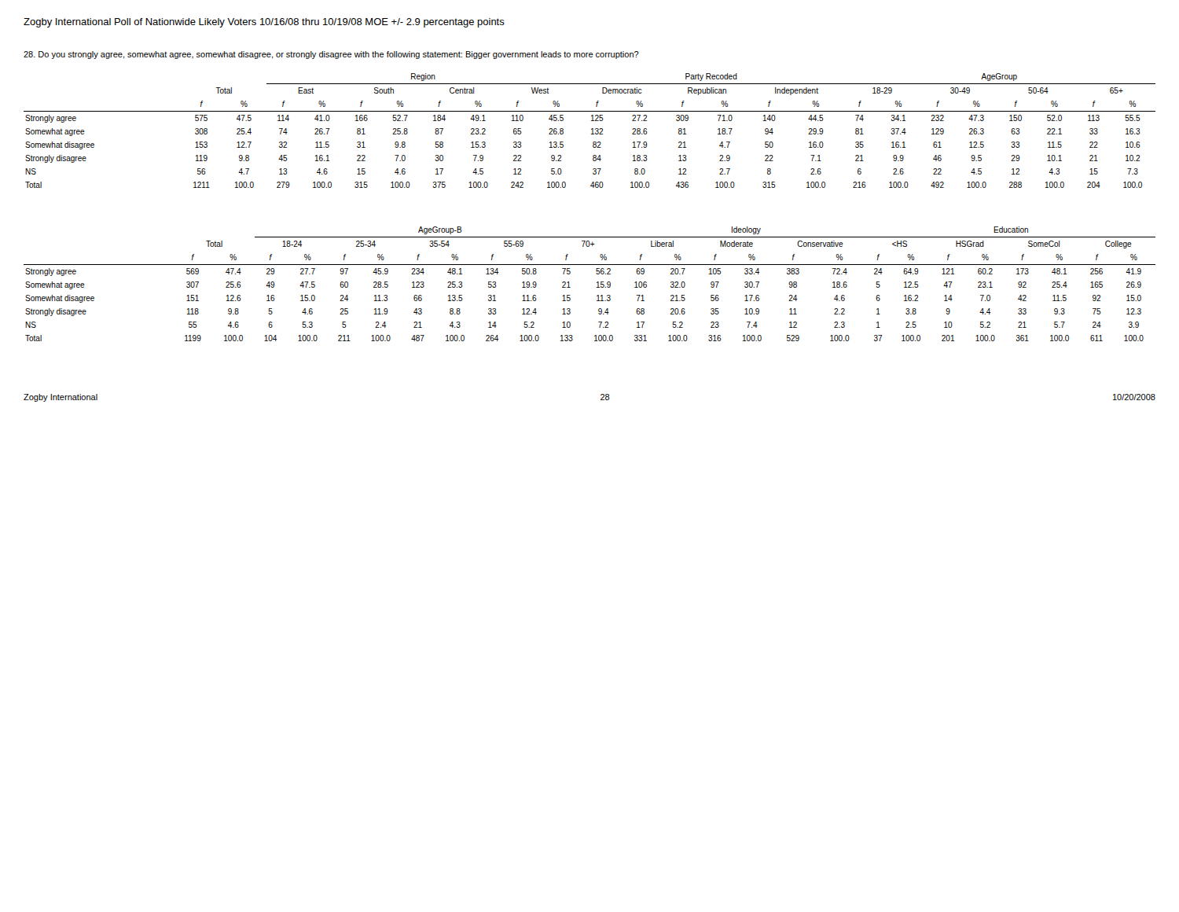Zogby International Poll of Nationwide Likely Voters 10/16/08 thru 10/19/08 MOE +/- 2.9 percentage points
28. Do you strongly agree, somewhat agree, somewhat disagree, or strongly disagree with the following statement: Bigger government leads to more corruption?
| | | Region | Party Recoded | AgeGroup |
| --- | --- | --- | --- | --- |
| | Total | East | South | Central | West | Democratic | Republican | Independent | 18-29 | 30-49 | 50-64 | 65+ |
| | f | % | f | % | f | % | f | % | f | % | f | % | f | % | f | % | f | % | f | % | f | % | f | % |
| Strongly agree | 575 | 47.5 | 114 | 41.0 | 166 | 52.7 | 184 | 49.1 | 110 | 45.5 | 125 | 27.2 | 309 | 71.0 | 140 | 44.5 | 74 | 34.1 | 232 | 47.3 | 150 | 52.0 | 113 | 55.5 |
| Somewhat agree | 308 | 25.4 | 74 | 26.7 | 81 | 25.8 | 87 | 23.2 | 65 | 26.8 | 132 | 28.6 | 81 | 18.7 | 94 | 29.9 | 81 | 37.4 | 129 | 26.3 | 63 | 22.1 | 33 | 16.3 |
| Somewhat disagree | 153 | 12.7 | 32 | 11.5 | 31 | 9.8 | 58 | 15.3 | 33 | 13.5 | 82 | 17.9 | 21 | 4.7 | 50 | 16.0 | 35 | 16.1 | 61 | 12.5 | 33 | 11.5 | 22 | 10.6 |
| Strongly disagree | 119 | 9.8 | 45 | 16.1 | 22 | 7.0 | 30 | 7.9 | 22 | 9.2 | 84 | 18.3 | 13 | 2.9 | 22 | 7.1 | 21 | 9.9 | 46 | 9.5 | 29 | 10.1 | 21 | 10.2 |
| NS | 56 | 4.7 | 13 | 4.6 | 15 | 4.6 | 17 | 4.5 | 12 | 5.0 | 37 | 8.0 | 12 | 2.7 | 8 | 2.6 | 6 | 2.6 | 22 | 4.5 | 12 | 4.3 | 15 | 7.3 |
| Total | 1211 | 100.0 | 279 | 100.0 | 315 | 100.0 | 375 | 100.0 | 242 | 100.0 | 460 | 100.0 | 436 | 100.0 | 315 | 100.0 | 216 | 100.0 | 492 | 100.0 | 288 | 100.0 | 204 | 100.0 |
| | | AgeGroup-B | Ideology | Education |
| --- | --- | --- | --- | --- |
| | Total | 18-24 | 25-34 | 35-54 | 55-69 | 70+ | Liberal | Moderate | Conservative | <HS | HSGrad | SomeCol | College |
| | f | % | f | % | f | % | f | % | f | % | f | % | f | % | f | % | f | % | f | % | f | % | f | % | f | % |
| Strongly agree | 569 | 47.4 | 29 | 27.7 | 97 | 45.9 | 234 | 48.1 | 134 | 50.8 | 75 | 56.2 | 69 | 20.7 | 105 | 33.4 | 383 | 72.4 | 24 | 64.9 | 121 | 60.2 | 173 | 48.1 | 256 | 41.9 |
| Somewhat agree | 307 | 25.6 | 49 | 47.5 | 60 | 28.5 | 123 | 25.3 | 53 | 19.9 | 21 | 15.9 | 106 | 32.0 | 97 | 30.7 | 98 | 18.6 | 5 | 12.5 | 47 | 23.1 | 92 | 25.4 | 165 | 26.9 |
| Somewhat disagree | 151 | 12.6 | 16 | 15.0 | 24 | 11.3 | 66 | 13.5 | 31 | 11.6 | 15 | 11.3 | 71 | 21.5 | 56 | 17.6 | 24 | 4.6 | 6 | 16.2 | 14 | 7.0 | 42 | 11.5 | 92 | 15.0 |
| Strongly disagree | 118 | 9.8 | 5 | 4.6 | 25 | 11.9 | 43 | 8.8 | 33 | 12.4 | 13 | 9.4 | 68 | 20.6 | 35 | 10.9 | 11 | 2.2 | 1 | 3.8 | 9 | 4.4 | 33 | 9.3 | 75 | 12.3 |
| NS | 55 | 4.6 | 6 | 5.3 | 5 | 2.4 | 21 | 4.3 | 14 | 5.2 | 10 | 7.2 | 17 | 5.2 | 23 | 7.4 | 12 | 2.3 | 1 | 2.5 | 10 | 5.2 | 21 | 5.7 | 24 | 3.9 |
| Total | 1199 | 100.0 | 104 | 100.0 | 211 | 100.0 | 487 | 100.0 | 264 | 100.0 | 133 | 100.0 | 331 | 100.0 | 316 | 100.0 | 529 | 100.0 | 37 | 100.0 | 201 | 100.0 | 361 | 100.0 | 611 | 100.0 |
Zogby International 28 10/20/2008